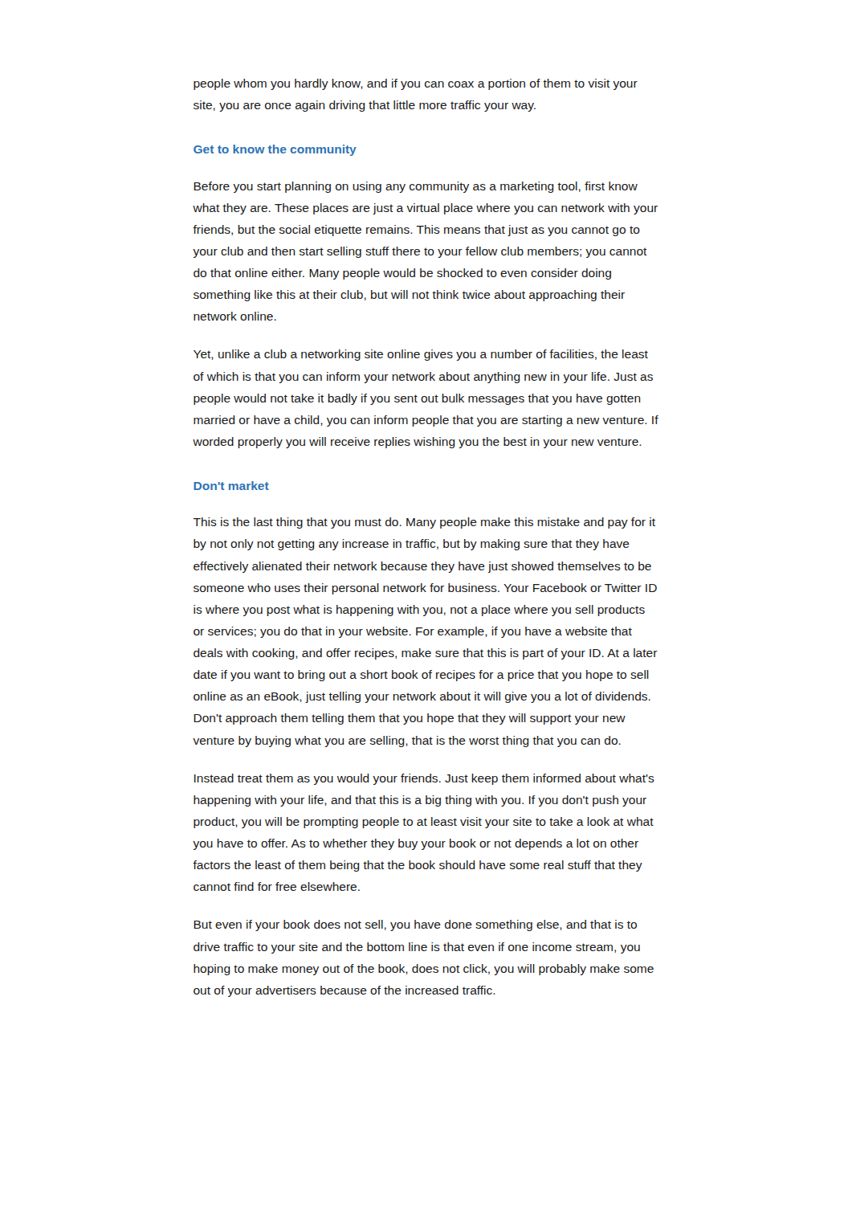people whom you hardly know, and if you can coax a portion of them to visit your site, you are once again driving that little more traffic your way.
Get to know the community
Before you start planning on using any community as a marketing tool, first know what they are. These places are just a virtual place where you can network with your friends, but the social etiquette remains. This means that just as you cannot go to your club and then start selling stuff there to your fellow club members; you cannot do that online either. Many people would be shocked to even consider doing something like this at their club, but will not think twice about approaching their network online.
Yet, unlike a club a networking site online gives you a number of facilities, the least of which is that you can inform your network about anything new in your life. Just as people would not take it badly if you sent out bulk messages that you have gotten married or have a child, you can inform people that you are starting a new venture. If worded properly you will receive replies wishing you the best in your new venture.
Don't market
This is the last thing that you must do. Many people make this mistake and pay for it by not only not getting any increase in traffic, but by making sure that they have effectively alienated their network because they have just showed themselves to be someone who uses their personal network for business. Your Facebook or Twitter ID is where you post what is happening with you, not a place where you sell products or services; you do that in your website. For example, if you have a website that deals with cooking, and offer recipes, make sure that this is part of your ID. At a later date if you want to bring out a short book of recipes for a price that you hope to sell online as an eBook, just telling your network about it will give you a lot of dividends. Don't approach them telling them that you hope that they will support your new venture by buying what you are selling, that is the worst thing that you can do.
Instead treat them as you would your friends. Just keep them informed about what's happening with your life, and that this is a big thing with you. If you don't push your product, you will be prompting people to at least visit your site to take a look at what you have to offer. As to whether they buy your book or not depends a lot on other factors the least of them being that the book should have some real stuff that they cannot find for free elsewhere.
But even if your book does not sell, you have done something else, and that is to drive traffic to your site and the bottom line is that even if one income stream, you hoping to make money out of the book, does not click, you will probably make some out of your advertisers because of the increased traffic.